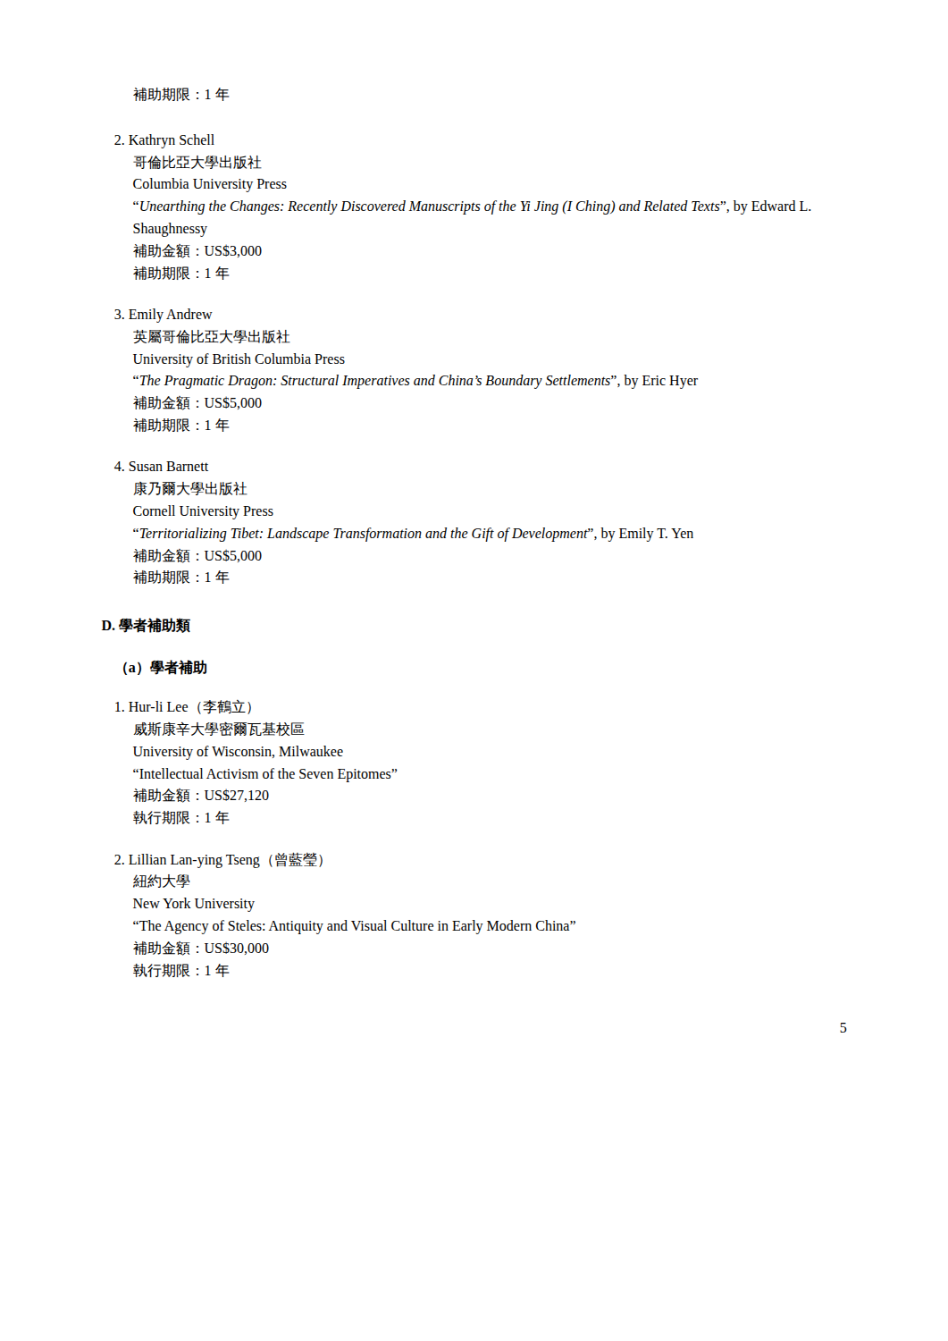補助期限：1 年
2. Kathryn Schell
哥倫比亞大學出版社
Columbia University Press
“Unearthing the Changes: Recently Discovered Manuscripts of the Yi Jing (I Ching) and Related Texts”, by Edward L. Shaughnessy
補助金額：US$3,000
補助期限：1 年
3. Emily Andrew
英屬哥倫比亞大學出版社
University of British Columbia Press
“The Pragmatic Dragon: Structural Imperatives and China’s Boundary Settlements”, by Eric Hyer
補助金額：US$5,000
補助期限：1 年
4. Susan Barnett
康乃爾大學出版社
Cornell University Press
“Territorializing Tibet: Landscape Transformation and the Gift of Development”, by Emily T. Yen
補助金額：US$5,000
補助期限：1 年
D. 學者補助類
（a）學者補助
1. Hur-li Lee（李鶴立）
威斯康辛大學密爾瓦基校區
University of Wisconsin, Milwaukee
“Intellectual Activism of the Seven Epitomes”
補助金額：US$27,120
執行期限：1 年
2. Lillian Lan-ying Tseng（曾藍瑩）
紐約大學
New York University
“The Agency of Steles: Antiquity and Visual Culture in Early Modern China”
補助金額：US$30,000
執行期限：1 年
5